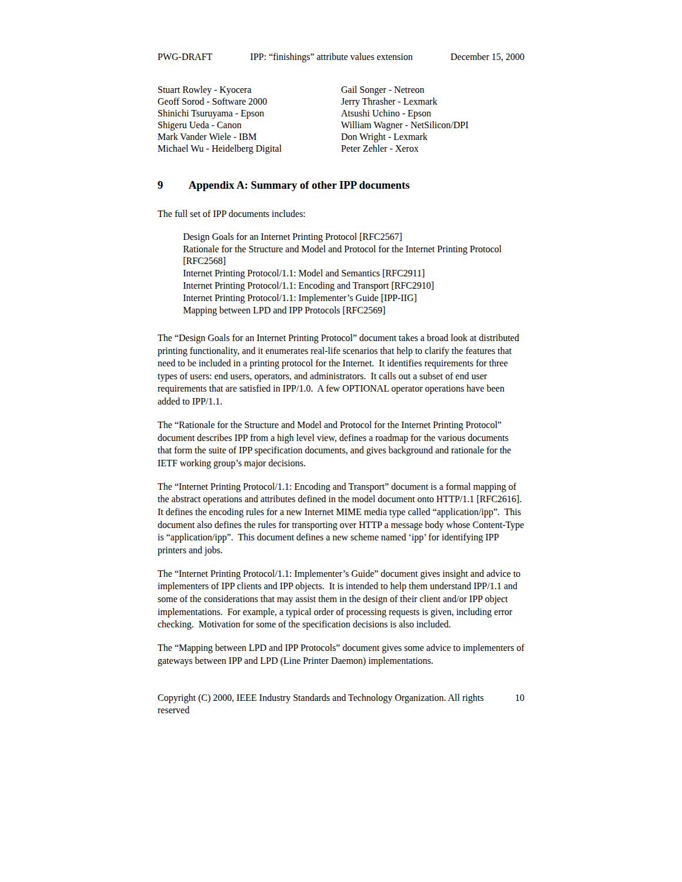PWG-DRAFT IPP: “finishings” attribute values extension December 15, 2000
| Stuart Rowley - Kyocera | Gail Songer - Netreon |
| Geoff Sorod - Software 2000 | Jerry Thrasher - Lexmark |
| Shinichi Tsuruyama - Epson | Atsushi Uchino - Epson |
| Shigeru Ueda - Canon | William Wagner - NetSilicon/DPI |
| Mark Vander Wiele - IBM | Don Wright - Lexmark |
| Michael Wu - Heidelberg Digital | Peter Zehler - Xerox |
9 Appendix A: Summary of other IPP documents
The full set of IPP documents includes:
Design Goals for an Internet Printing Protocol [RFC2567]
Rationale for the Structure and Model and Protocol for the Internet Printing Protocol [RFC2568]
Internet Printing Protocol/1.1: Model and Semantics [RFC2911]
Internet Printing Protocol/1.1: Encoding and Transport [RFC2910]
Internet Printing Protocol/1.1: Implementer’s Guide [IPP-IIG]
Mapping between LPD and IPP Protocols [RFC2569]
The “Design Goals for an Internet Printing Protocol” document takes a broad look at distributed printing functionality, and it enumerates real-life scenarios that help to clarify the features that need to be included in a printing protocol for the Internet. It identifies requirements for three types of users: end users, operators, and administrators. It calls out a subset of end user requirements that are satisfied in IPP/1.0. A few OPTIONAL operator operations have been added to IPP/1.1.
The “Rationale for the Structure and Model and Protocol for the Internet Printing Protocol” document describes IPP from a high level view, defines a roadmap for the various documents that form the suite of IPP specification documents, and gives background and rationale for the IETF working group’s major decisions.
The “Internet Printing Protocol/1.1: Encoding and Transport” document is a formal mapping of the abstract operations and attributes defined in the model document onto HTTP/1.1 [RFC2616]. It defines the encoding rules for a new Internet MIME media type called “application/ipp”. This document also defines the rules for transporting over HTTP a message body whose Content-Type is “application/ipp”. This document defines a new scheme named ‘ipp’ for identifying IPP printers and jobs.
The “Internet Printing Protocol/1.1: Implementer’s Guide” document gives insight and advice to implementers of IPP clients and IPP objects. It is intended to help them understand IPP/1.1 and some of the considerations that may assist them in the design of their client and/or IPP object implementations. For example, a typical order of processing requests is given, including error checking. Motivation for some of the specification decisions is also included.
The “Mapping between LPD and IPP Protocols” document gives some advice to implementers of gateways between IPP and LPD (Line Printer Daemon) implementations.
Copyright (C) 2000, IEEE Industry Standards and Technology Organization. All rights reserved 10